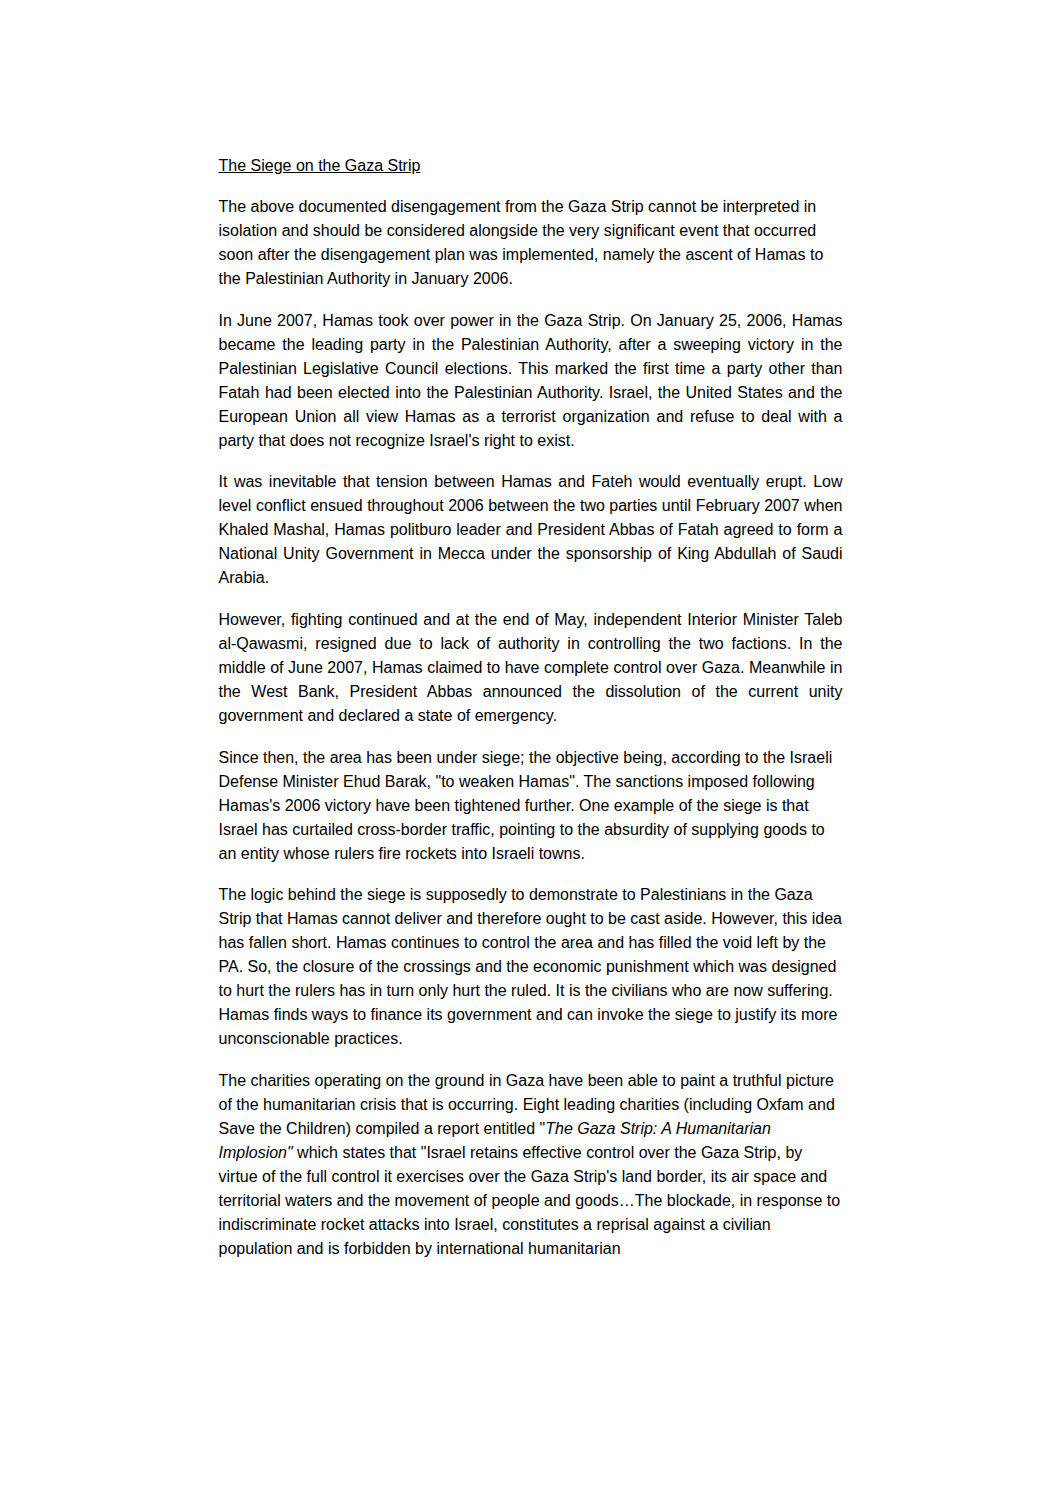The Siege on the Gaza Strip
The above documented disengagement from the Gaza Strip cannot be interpreted in isolation and should be considered alongside the very significant event that occurred soon after the disengagement plan was implemented, namely the ascent of Hamas to the Palestinian Authority in January 2006.
In June 2007, Hamas took over power in the Gaza Strip. On January 25, 2006, Hamas became the leading party in the Palestinian Authority, after a sweeping victory in the Palestinian Legislative Council elections. This marked the first time a party other than Fatah had been elected into the Palestinian Authority. Israel, the United States and the European Union all view Hamas as a terrorist organization and refuse to deal with a party that does not recognize Israel's right to exist.
It was inevitable that tension between Hamas and Fateh would eventually erupt. Low level conflict ensued throughout 2006 between the two parties until February 2007 when Khaled Mashal, Hamas politburo leader and President Abbas of Fatah agreed to form a National Unity Government in Mecca under the sponsorship of King Abdullah of Saudi Arabia.
However, fighting continued and at the end of May, independent Interior Minister Taleb al-Qawasmi, resigned due to lack of authority in controlling the two factions. In the middle of June 2007, Hamas claimed to have complete control over Gaza. Meanwhile in the West Bank, President Abbas announced the dissolution of the current unity government and declared a state of emergency.
Since then, the area has been under siege; the objective being, according to the Israeli Defense Minister Ehud Barak, "to weaken Hamas". The sanctions imposed following Hamas's 2006 victory have been tightened further. One example of the siege is that Israel has curtailed cross-border traffic, pointing to the absurdity of supplying goods to an entity whose rulers fire rockets into Israeli towns.
The logic behind the siege is supposedly to demonstrate to Palestinians in the Gaza Strip that Hamas cannot deliver and therefore ought to be cast aside. However, this idea has fallen short. Hamas continues to control the area and has filled the void left by the PA. So, the closure of the crossings and the economic punishment which was designed to hurt the rulers has in turn only hurt the ruled. It is the civilians who are now suffering. Hamas finds ways to finance its government and can invoke the siege to justify its more unconscionable practices.
The charities operating on the ground in Gaza have been able to paint a truthful picture of the humanitarian crisis that is occurring. Eight leading charities (including Oxfam and Save the Children) compiled a report entitled "The Gaza Strip: A Humanitarian Implosion" which states that "Israel retains effective control over the Gaza Strip, by virtue of the full control it exercises over the Gaza Strip's land border, its air space and territorial waters and the movement of people and goods…The blockade, in response to indiscriminate rocket attacks into Israel, constitutes a reprisal against a civilian population and is forbidden by international humanitarian